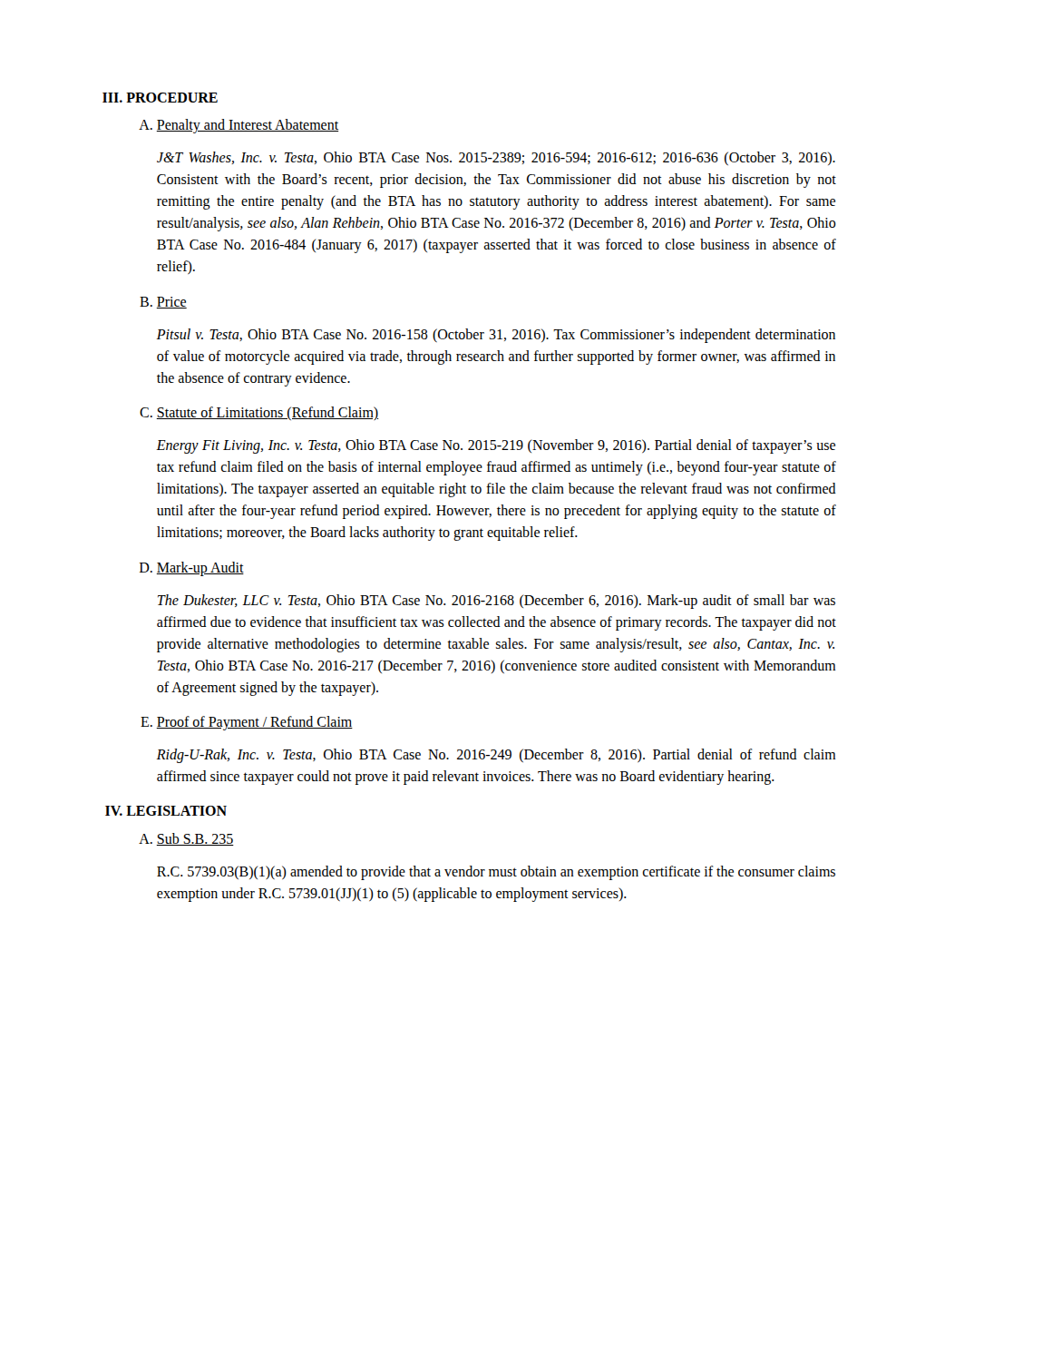Procedure
Penalty and Interest Abatement
J&T Washes, Inc. v. Testa, Ohio BTA Case Nos. 2015-2389; 2016-594; 2016-612; 2016-636 (October 3, 2016). Consistent with the Board’s recent, prior decision, the Tax Commissioner did not abuse his discretion by not remitting the entire penalty (and the BTA has no statutory authority to address interest abatement). For same result/analysis, see also, Alan Rehbein, Ohio BTA Case No. 2016-372 (December 8, 2016) and Porter v. Testa, Ohio BTA Case No. 2016-484 (January 6, 2017) (taxpayer asserted that it was forced to close business in absence of relief).
Price
Pitsul v. Testa, Ohio BTA Case No. 2016-158 (October 31, 2016). Tax Commissioner’s independent determination of value of motorcycle acquired via trade, through research and further supported by former owner, was affirmed in the absence of contrary evidence.
Statute of Limitations (Refund Claim)
Energy Fit Living, Inc. v. Testa, Ohio BTA Case No. 2015-219 (November 9, 2016). Partial denial of taxpayer’s use tax refund claim filed on the basis of internal employee fraud affirmed as untimely (i.e., beyond four-year statute of limitations). The taxpayer asserted an equitable right to file the claim because the relevant fraud was not confirmed until after the four-year refund period expired. However, there is no precedent for applying equity to the statute of limitations; moreover, the Board lacks authority to grant equitable relief.
Mark-up Audit
The Dukester, LLC v. Testa, Ohio BTA Case No. 2016-2168 (December 6, 2016). Mark-up audit of small bar was affirmed due to evidence that insufficient tax was collected and the absence of primary records. The taxpayer did not provide alternative methodologies to determine taxable sales. For same analysis/result, see also, Cantax, Inc. v. Testa, Ohio BTA Case No. 2016-217 (December 7, 2016) (convenience store audited consistent with Memorandum of Agreement signed by the taxpayer).
Proof of Payment / Refund Claim
Ridg-U-Rak, Inc. v. Testa, Ohio BTA Case No. 2016-249 (December 8, 2016). Partial denial of refund claim affirmed since taxpayer could not prove it paid relevant invoices. There was no Board evidentiary hearing.
Legislation
Sub S.B. 235
R.C. 5739.03(B)(1)(a) amended to provide that a vendor must obtain an exemption certificate if the consumer claims exemption under R.C. 5739.01(JJ)(1) to (5) (applicable to employment services).